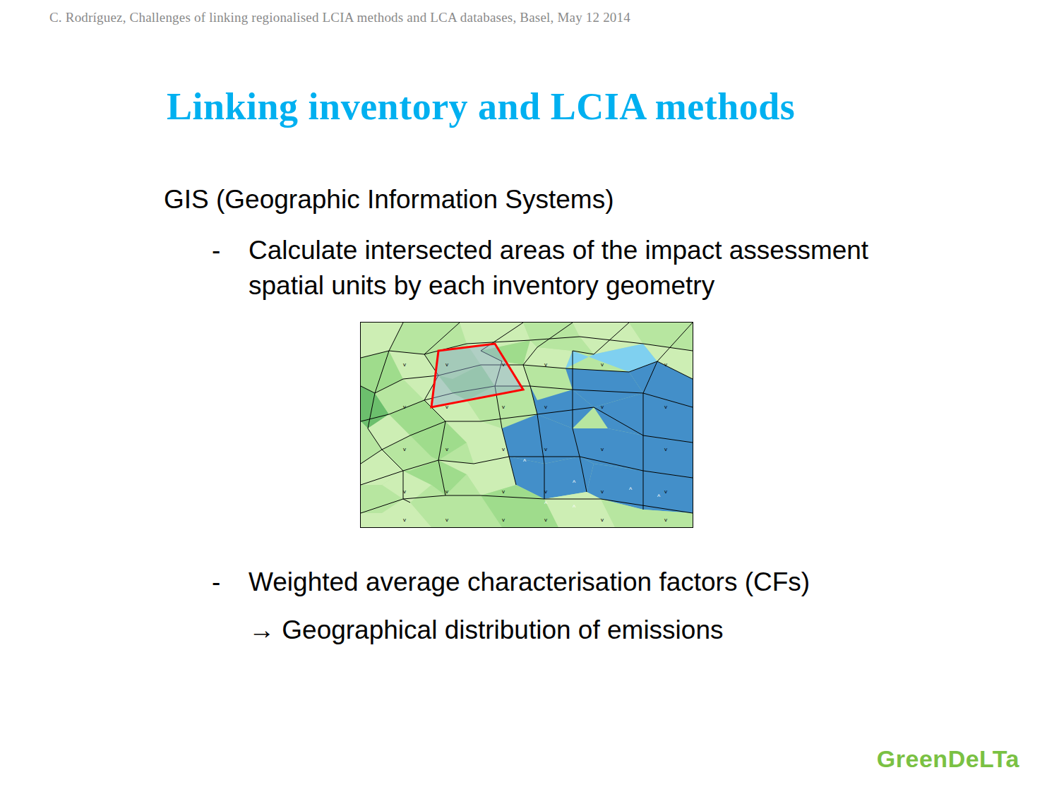C. Rodríguez, Challenges of linking regionalised LCIA methods and LCA databases, Basel, May 12 2014
Linking inventory and LCIA methods
GIS (Geographic Information Systems)
Calculate intersected areas of the impact assessment spatial units by each inventory geometry
v v v v v v v v v v v v v v v v v v v v v v v v v v v v v v ^ ^ ^ ^ ^ ^
Weighted average characterisation factors (CFs)
→ Geographical distribution of emissions
GreenDeLTa